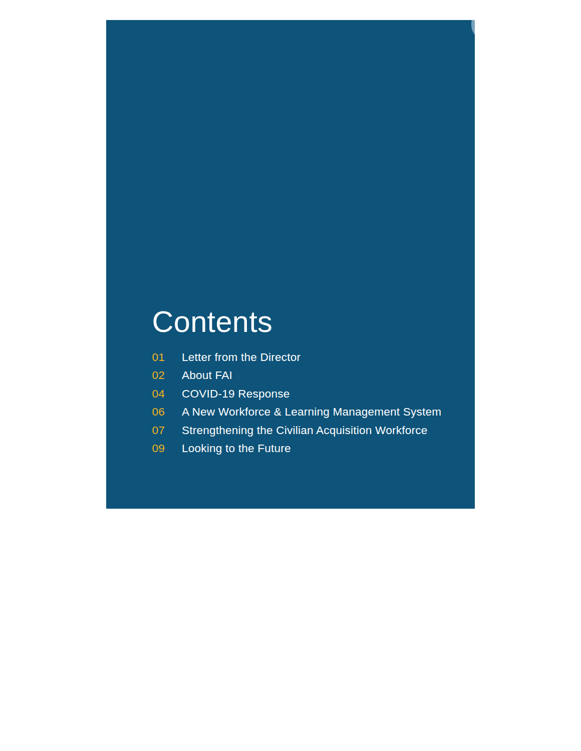FY 2020
Contents
01 Letter from the Director
02 About FAI
04 COVID-19 Response
06 A New Workforce & Learning Management System
07 Strengthening the Civilian Acquisition Workforce
09 Looking to the Future